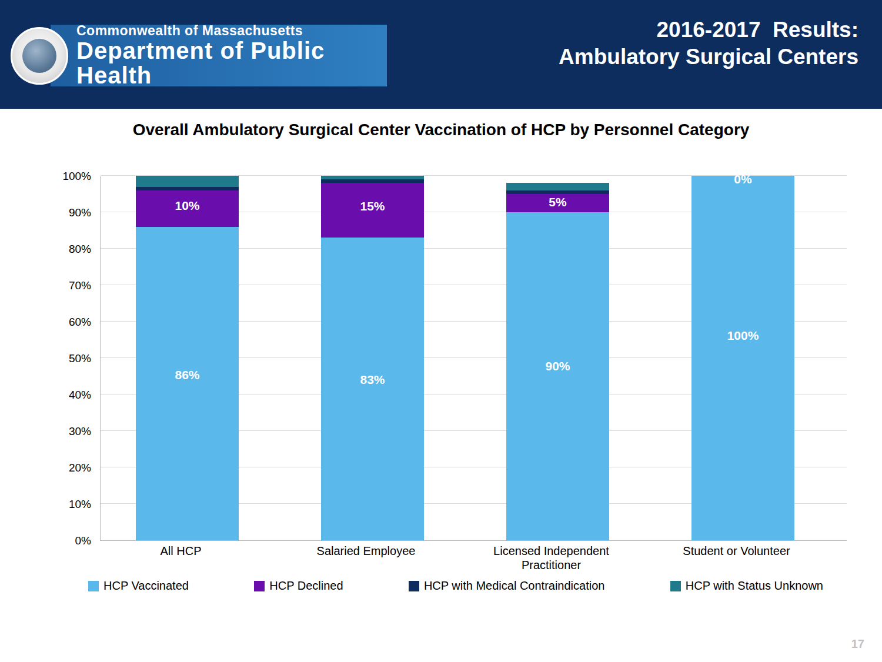Commonwealth of Massachusetts
Department of Public Health
2016-2017 Results:
Ambulatory Surgical Centers
Overall Ambulatory Surgical Center Vaccination of HCP by Personnel Category
10%
86%
1%
15%
83%
1%
5%
90%
2%
0% 0% 100%
100%
90%
80%
70%
60%
50%
40%
30%
20%
10%
0%
All HCP
Salaried Employee
Licensed Independent
Practitioner
Student or Volunteer
HCP Vaccinated
HCP Declined
HCP with Medical Contraindication
HCP with Status Unknown
17